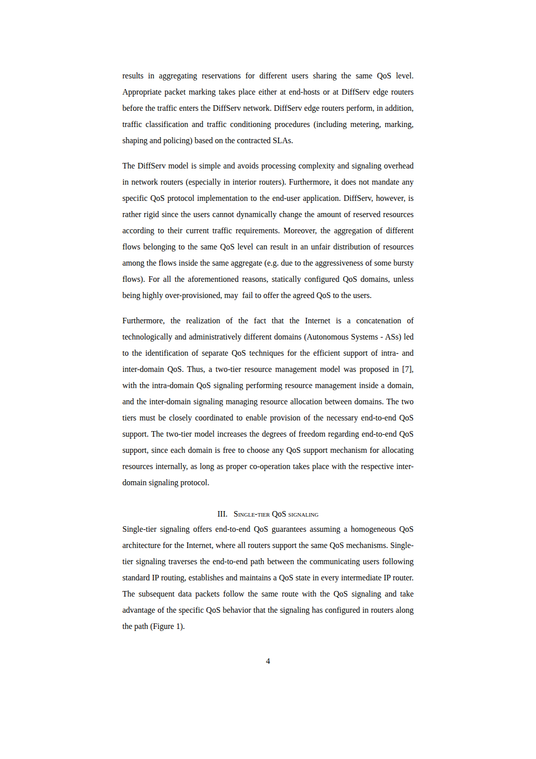results in aggregating reservations for different users sharing the same QoS level. Appropriate packet marking takes place either at end-hosts or at DiffServ edge routers before the traffic enters the DiffServ network. DiffServ edge routers perform, in addition, traffic classification and traffic conditioning procedures (including metering, marking, shaping and policing) based on the contracted SLAs.
The DiffServ model is simple and avoids processing complexity and signaling overhead in network routers (especially in interior routers). Furthermore, it does not mandate any specific QoS protocol implementation to the end-user application. DiffServ, however, is rather rigid since the users cannot dynamically change the amount of reserved resources according to their current traffic requirements. Moreover, the aggregation of different flows belonging to the same QoS level can result in an unfair distribution of resources among the flows inside the same aggregate (e.g. due to the aggressiveness of some bursty flows). For all the aforementioned reasons, statically configured QoS domains, unless being highly over-provisioned, may fail to offer the agreed QoS to the users.
Furthermore, the realization of the fact that the Internet is a concatenation of technologically and administratively different domains (Autonomous Systems - ASs) led to the identification of separate QoS techniques for the efficient support of intra- and inter-domain QoS. Thus, a two-tier resource management model was proposed in [7], with the intra-domain QoS signaling performing resource management inside a domain, and the inter-domain signaling managing resource allocation between domains. The two tiers must be closely coordinated to enable provision of the necessary end-to-end QoS support. The two-tier model increases the degrees of freedom regarding end-to-end QoS support, since each domain is free to choose any QoS support mechanism for allocating resources internally, as long as proper co-operation takes place with the respective inter-domain signaling protocol.
III. Single-tier QoS signaling
Single-tier signaling offers end-to-end QoS guarantees assuming a homogeneous QoS architecture for the Internet, where all routers support the same QoS mechanisms. Single-tier signaling traverses the end-to-end path between the communicating users following standard IP routing, establishes and maintains a QoS state in every intermediate IP router. The subsequent data packets follow the same route with the QoS signaling and take advantage of the specific QoS behavior that the signaling has configured in routers along the path (Figure 1).
4